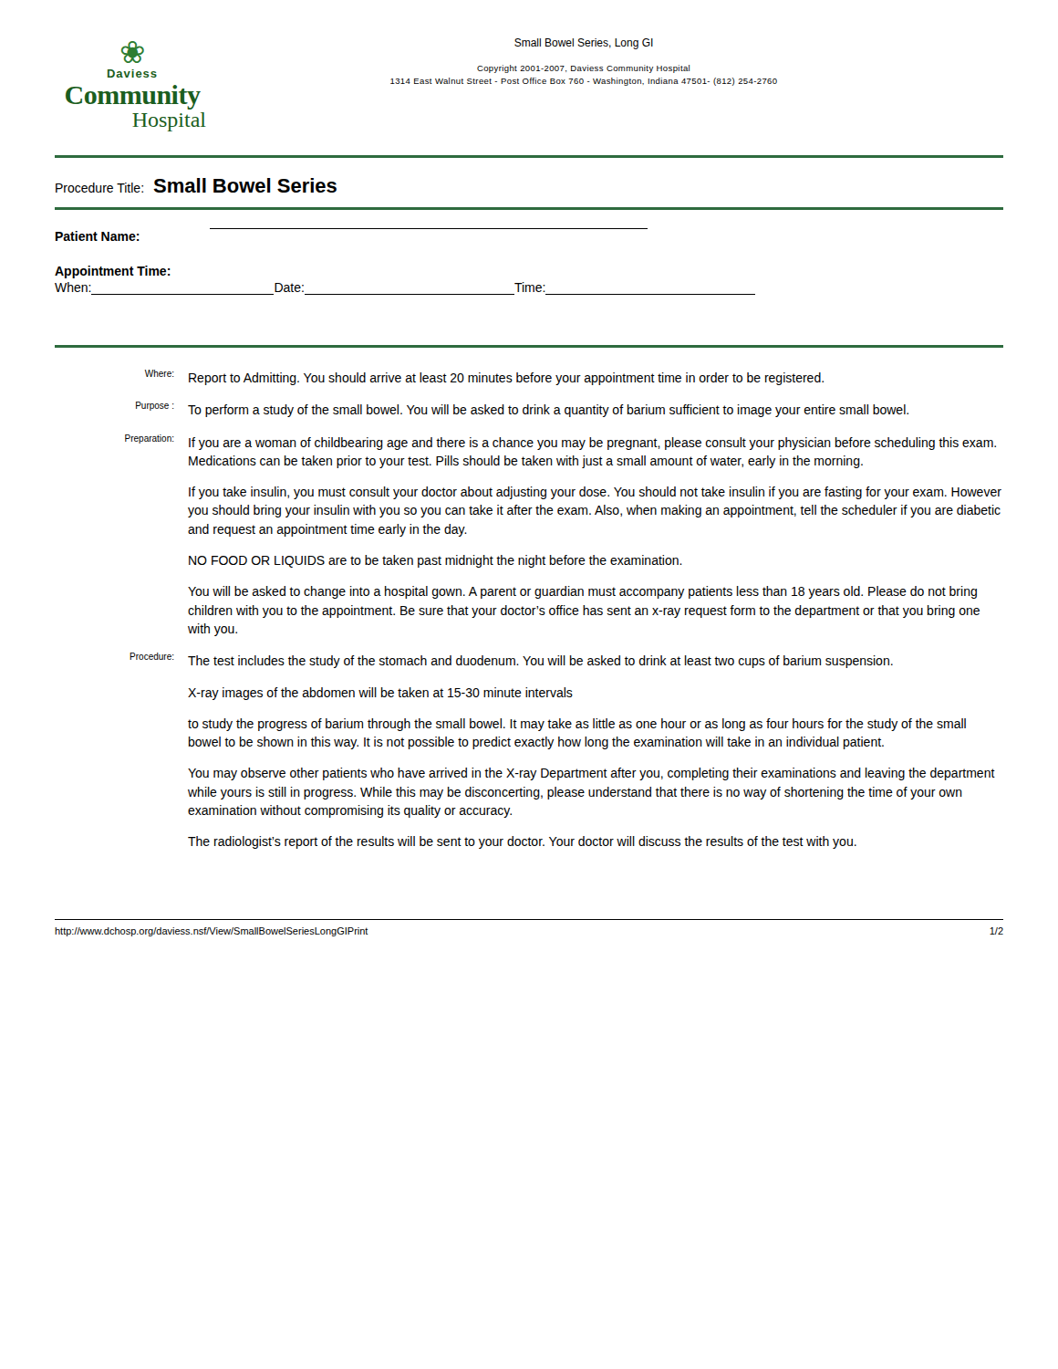❀
Daviess
Community
Hospital
Small Bowel Series, Long GI
Copyright 2001-2007, Daviess Community Hospital
1314 East Walnut Street - Post Office Box 760 - Washington, Indiana 47501- (812) 254-2760
Procedure Title: Small Bowel Series
Patient Name:
Appointment Time:
When: Date: Time:
| Where: | Report to Admitting. You should arrive at least 20 minutes before your appointment time in order to be registered. |
| Purpose : | To perform a study of the small bowel. You will be asked to drink a quantity of barium sufficient to image your entire small bowel. |
| Preparation: | If you are a woman of childbearing age and there is a chance you may be pregnant, please consult your physician before scheduling this exam. Medications can be taken prior to your test. Pills should be taken with just a small amount of water, early in the morning. If you take insulin, you must consult your doctor about adjusting your dose. You should not take insulin if you are fasting for your exam. However you should bring your insulin with you so you can take it after the exam. Also, when making an appointment, tell the scheduler if you are diabetic and request an appointment time early in the day. NO FOOD OR LIQUIDS are to be taken past midnight the night before the examination. You will be asked to change into a hospital gown. A parent or guardian must accompany patients less than 18 years old. Please do not bring children with you to the appointment. Be sure that your doctor’s office has sent an x-ray request form to the department or that you bring one with you. |
| Procedure: | The test includes the study of the stomach and duodenum. You will be asked to drink at least two cups of barium suspension. X-ray images of the abdomen will be taken at 15-30 minute intervals to study the progress of barium through the small bowel. It may take as little as one hour or as long as four hours for the study of the small bowel to be shown in this way. It is not possible to predict exactly how long the examination will take in an individual patient. You may observe other patients who have arrived in the X-ray Department after you, completing their examinations and leaving the department while yours is still in progress. While this may be disconcerting, please understand that there is no way of shortening the time of your own examination without compromising its quality or accuracy. The radiologist’s report of the results will be sent to your doctor. Your doctor will discuss the results of the test with you. |
http://www.dchosp.org/daviess.nsf/View/SmallBowelSeriesLongGIPrint 1/2